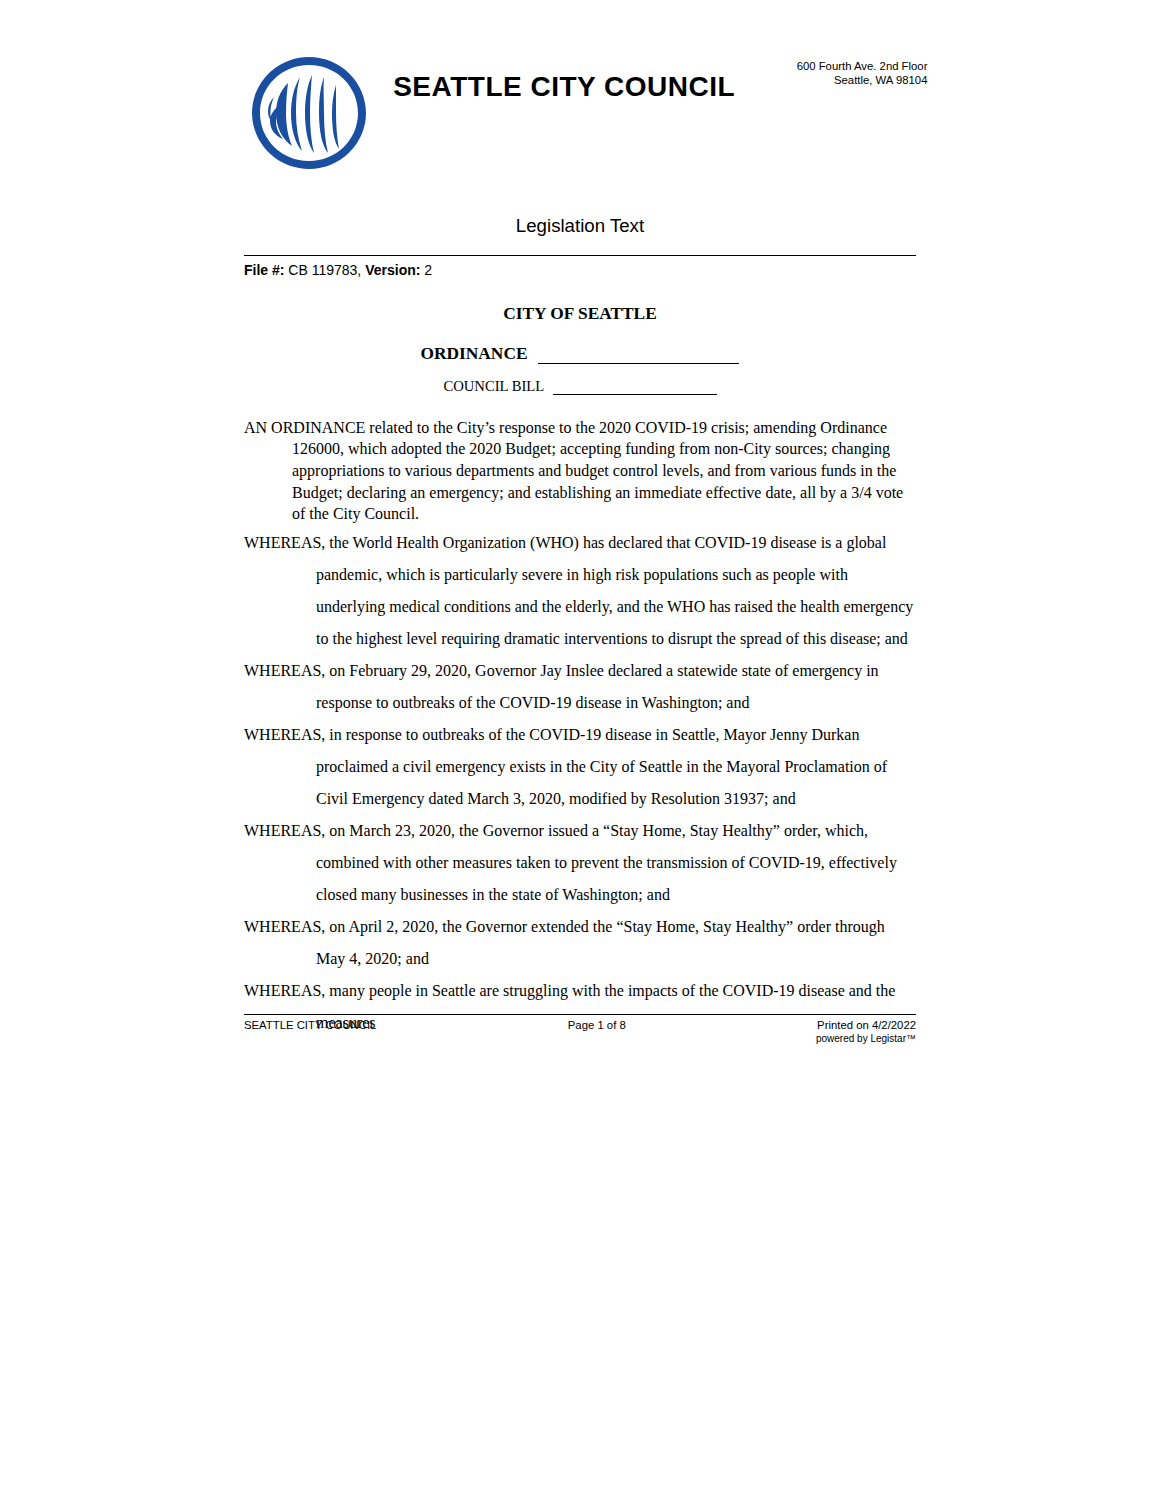SEATTLE CITY COUNCIL
600 Fourth Ave. 2nd Floor
Seattle, WA 98104
Legislation Text
File #: CB 119783, Version: 2
CITY OF SEATTLE
ORDINANCE
COUNCIL BILL
AN ORDINANCE related to the City’s response to the 2020 COVID-19 crisis; amending Ordinance 126000, which adopted the 2020 Budget; accepting funding from non-City sources; changing appropriations to various departments and budget control levels, and from various funds in the Budget; declaring an emergency; and establishing an immediate effective date, all by a 3/4 vote of the City Council.
WHEREAS, the World Health Organization (WHO) has declared that COVID-19 disease is a global pandemic, which is particularly severe in high risk populations such as people with underlying medical conditions and the elderly, and the WHO has raised the health emergency to the highest level requiring dramatic interventions to disrupt the spread of this disease; and
WHEREAS, on February 29, 2020, Governor Jay Inslee declared a statewide state of emergency in response to outbreaks of the COVID-19 disease in Washington; and
WHEREAS, in response to outbreaks of the COVID-19 disease in Seattle, Mayor Jenny Durkan proclaimed a civil emergency exists in the City of Seattle in the Mayoral Proclamation of Civil Emergency dated March 3, 2020, modified by Resolution 31937; and
WHEREAS, on March 23, 2020, the Governor issued a “Stay Home, Stay Healthy” order, which, combined with other measures taken to prevent the transmission of COVID-19, effectively closed many businesses in the state of Washington; and
WHEREAS, on April 2, 2020, the Governor extended the “Stay Home, Stay Healthy” order through May 4, 2020; and
WHEREAS, many people in Seattle are struggling with the impacts of the COVID-19 disease and the measures
SEATTLE CITY COUNCIL
Page 1 of 8
Printed on 4/2/2022
powered by Legistar™